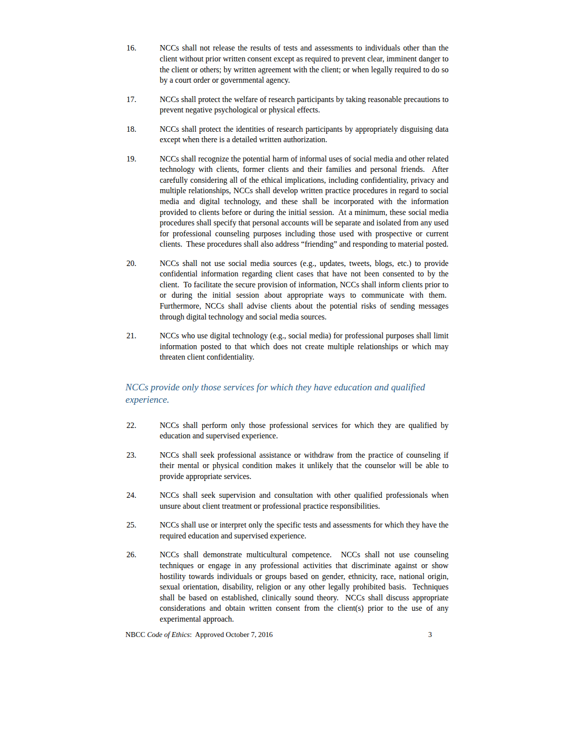16. NCCs shall not release the results of tests and assessments to individuals other than the client without prior written consent except as required to prevent clear, imminent danger to the client or others; by written agreement with the client; or when legally required to do so by a court order or governmental agency.
17. NCCs shall protect the welfare of research participants by taking reasonable precautions to prevent negative psychological or physical effects.
18. NCCs shall protect the identities of research participants by appropriately disguising data except when there is a detailed written authorization.
19. NCCs shall recognize the potential harm of informal uses of social media and other related technology with clients, former clients and their families and personal friends. After carefully considering all of the ethical implications, including confidentiality, privacy and multiple relationships, NCCs shall develop written practice procedures in regard to social media and digital technology, and these shall be incorporated with the information provided to clients before or during the initial session. At a minimum, these social media procedures shall specify that personal accounts will be separate and isolated from any used for professional counseling purposes including those used with prospective or current clients. These procedures shall also address “friending” and responding to material posted.
20. NCCs shall not use social media sources (e.g., updates, tweets, blogs, etc.) to provide confidential information regarding client cases that have not been consented to by the client. To facilitate the secure provision of information, NCCs shall inform clients prior to or during the initial session about appropriate ways to communicate with them. Furthermore, NCCs shall advise clients about the potential risks of sending messages through digital technology and social media sources.
21. NCCs who use digital technology (e.g., social media) for professional purposes shall limit information posted to that which does not create multiple relationships or which may threaten client confidentiality.
NCCs provide only those services for which they have education and qualified experience.
22. NCCs shall perform only those professional services for which they are qualified by education and supervised experience.
23. NCCs shall seek professional assistance or withdraw from the practice of counseling if their mental or physical condition makes it unlikely that the counselor will be able to provide appropriate services.
24. NCCs shall seek supervision and consultation with other qualified professionals when unsure about client treatment or professional practice responsibilities.
25. NCCs shall use or interpret only the specific tests and assessments for which they have the required education and supervised experience.
26. NCCs shall demonstrate multicultural competence. NCCs shall not use counseling techniques or engage in any professional activities that discriminate against or show hostility towards individuals or groups based on gender, ethnicity, race, national origin, sexual orientation, disability, religion or any other legally prohibited basis. Techniques shall be based on established, clinically sound theory. NCCs shall discuss appropriate considerations and obtain written consent from the client(s) prior to the use of any experimental approach.
NBCC Code of Ethics: Approved October 7, 2016
3